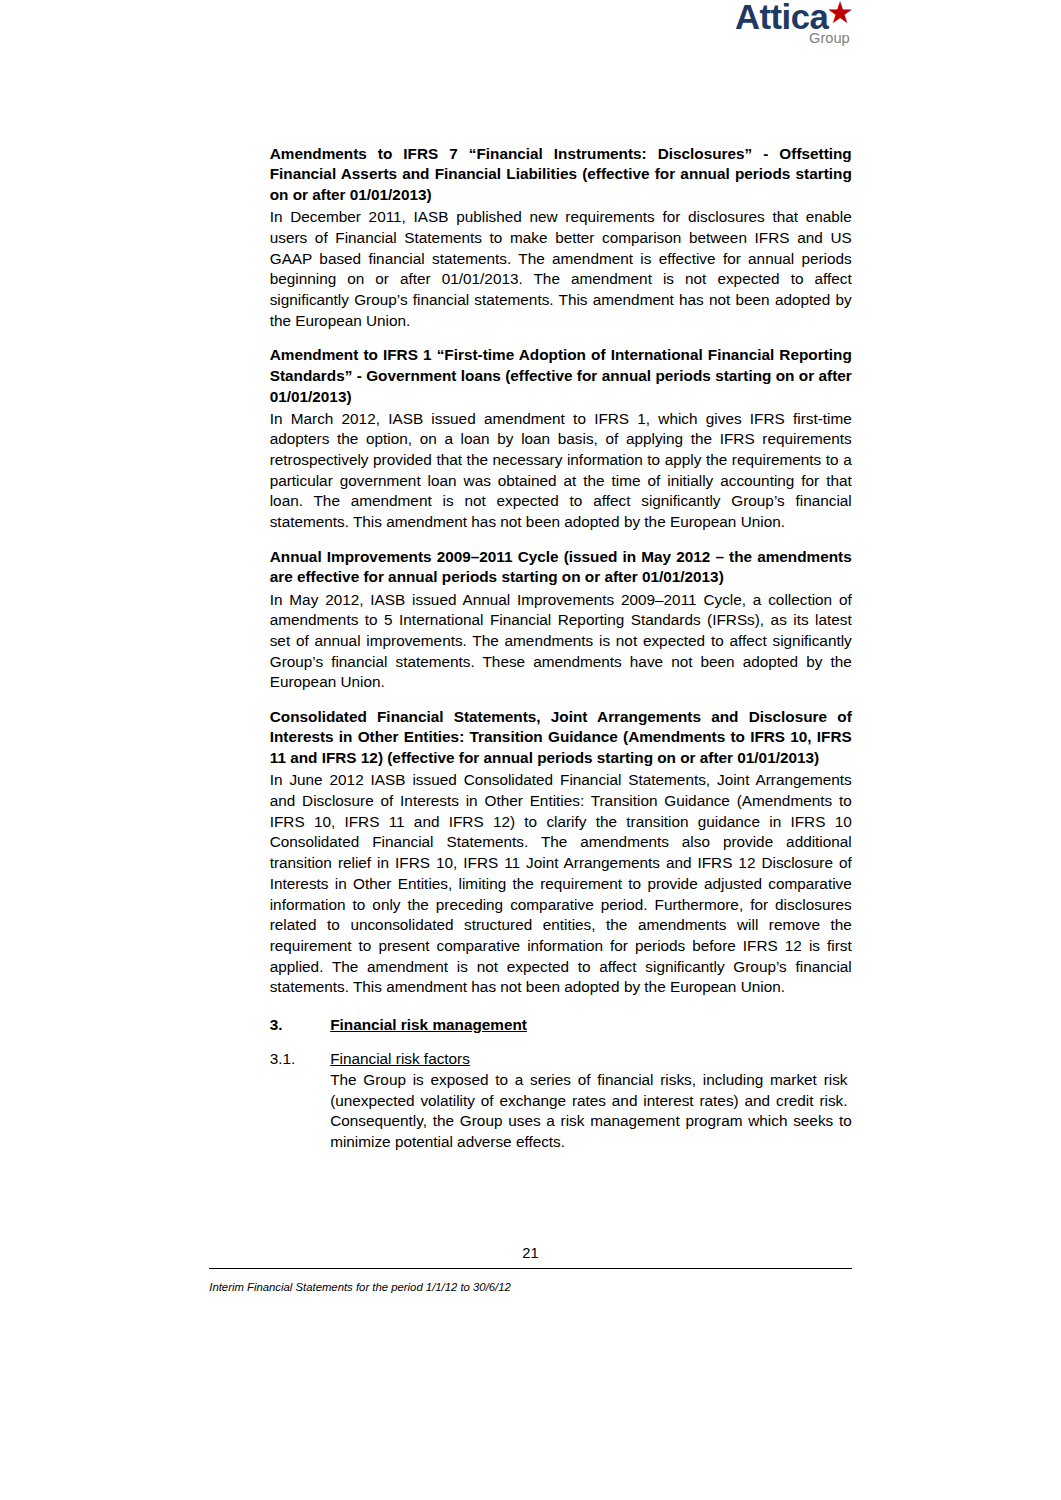Attica★
Group
Amendments to IFRS 7 “Financial Instruments: Disclosures” - Offsetting Financial Asserts and Financial Liabilities (effective for annual periods starting on or after 01/01/2013)
In December 2011, IASB published new requirements for disclosures that enable users of Financial Statements to make better comparison between IFRS and US GAAP based financial statements. The amendment is effective for annual periods beginning on or after 01/01/2013. The amendment is not expected to affect significantly Group’s financial statements. This amendment has not been adopted by the European Union.
Amendment to IFRS 1 “First-time Adoption of International Financial Reporting Standards” - Government loans (effective for annual periods starting on or after 01/01/2013)
In March 2012, IASB issued amendment to IFRS 1, which gives IFRS first-time adopters the option, on a loan by loan basis, of applying the IFRS requirements retrospectively provided that the necessary information to apply the requirements to a particular government loan was obtained at the time of initially accounting for that loan. The amendment is not expected to affect significantly Group’s financial statements. This amendment has not been adopted by the European Union.
Annual Improvements 2009–2011 Cycle (issued in May 2012 – the amendments are effective for annual periods starting on or after 01/01/2013)
In May 2012, IASB issued Annual Improvements 2009–2011 Cycle, a collection of amendments to 5 International Financial Reporting Standards (IFRSs), as its latest set of annual improvements. The amendments is not expected to affect significantly Group’s financial statements. These amendments have not been adopted by the European Union.
Consolidated Financial Statements, Joint Arrangements and Disclosure of Interests in Other Entities: Transition Guidance (Amendments to IFRS 10, IFRS 11 and IFRS 12) (effective for annual periods starting on or after 01/01/2013)
In June 2012 IASB issued Consolidated Financial Statements, Joint Arrangements and Disclosure of Interests in Other Entities: Transition Guidance (Amendments to IFRS 10, IFRS 11 and IFRS 12) to clarify the transition guidance in IFRS 10 Consolidated Financial Statements. The amendments also provide additional transition relief in IFRS 10, IFRS 11 Joint Arrangements and IFRS 12 Disclosure of Interests in Other Entities, limiting the requirement to provide adjusted comparative information to only the preceding comparative period. Furthermore, for disclosures related to unconsolidated structured entities, the amendments will remove the requirement to present comparative information for periods before IFRS 12 is first applied. The amendment is not expected to affect significantly Group’s financial statements. This amendment has not been adopted by the European Union.
3.
Financial risk management
3.1.
Financial risk factors
The Group is exposed to a series of financial risks, including market risk (unexpected volatility of exchange rates and interest rates) and credit risk. Consequently, the Group uses a risk management program which seeks to minimize potential adverse effects.
21
Interim Financial Statements for the period 1/1/12 to 30/6/12